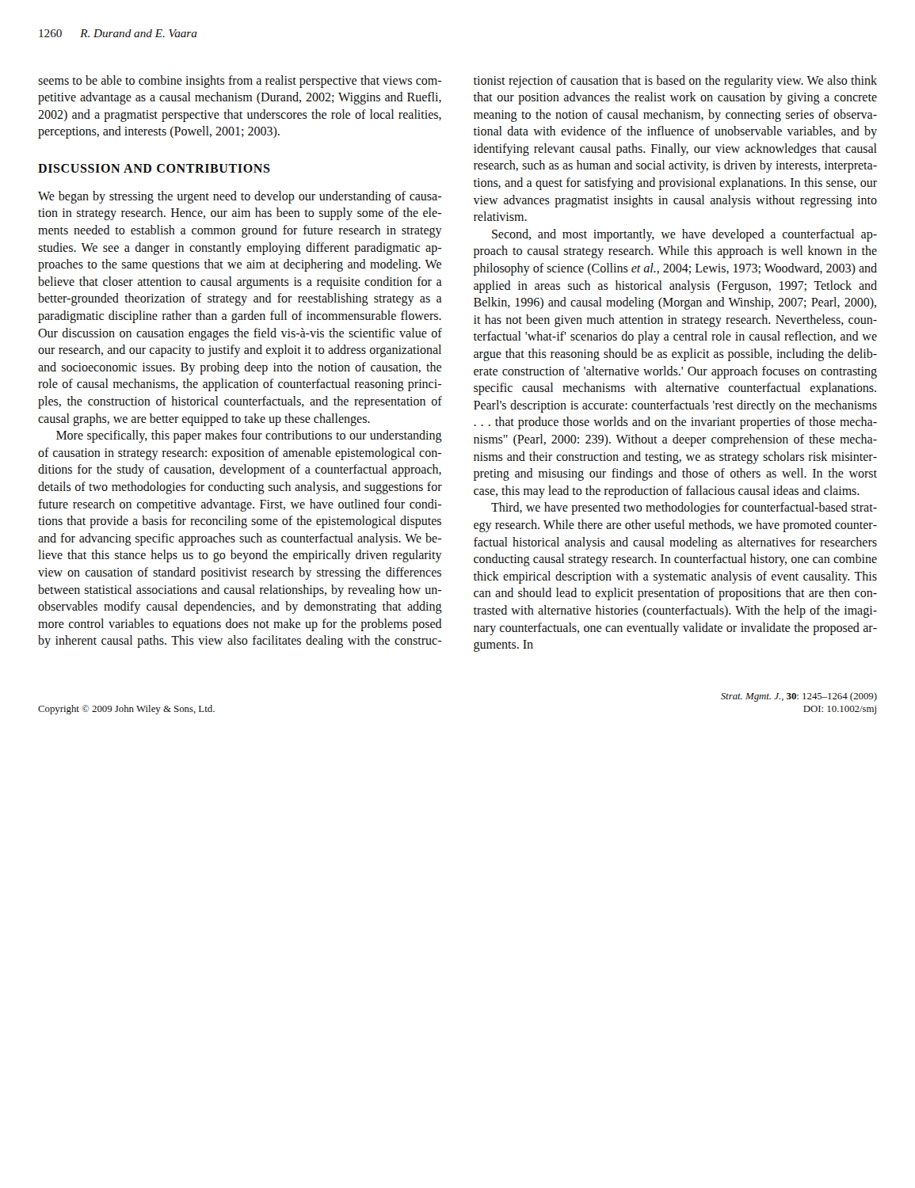1260 R. Durand and E. Vaara
seems to be able to combine insights from a realist perspective that views competitive advantage as a causal mechanism (Durand, 2002; Wiggins and Ruefli, 2002) and a pragmatist perspective that underscores the role of local realities, perceptions, and interests (Powell, 2001; 2003).
DISCUSSION AND CONTRIBUTIONS
We began by stressing the urgent need to develop our understanding of causation in strategy research. Hence, our aim has been to supply some of the elements needed to establish a common ground for future research in strategy studies. We see a danger in constantly employing different paradigmatic approaches to the same questions that we aim at deciphering and modeling. We believe that closer attention to causal arguments is a requisite condition for a better-grounded theorization of strategy and for reestablishing strategy as a paradigmatic discipline rather than a garden full of incommensurable flowers. Our discussion on causation engages the field vis-à-vis the scientific value of our research, and our capacity to justify and exploit it to address organizational and socioeconomic issues. By probing deep into the notion of causation, the role of causal mechanisms, the application of counterfactual reasoning principles, the construction of historical counterfactuals, and the representation of causal graphs, we are better equipped to take up these challenges.
More specifically, this paper makes four contributions to our understanding of causation in strategy research: exposition of amenable epistemological conditions for the study of causation, development of a counterfactual approach, details of two methodologies for conducting such analysis, and suggestions for future research on competitive advantage. First, we have outlined four conditions that provide a basis for reconciling some of the epistemological disputes and for advancing specific approaches such as counterfactual analysis. We believe that this stance helps us to go beyond the empirically driven regularity view on causation of standard positivist research by stressing the differences between statistical associations and causal relationships, by revealing how unobservables modify causal dependencies, and by demonstrating that adding more control variables to equations does not make up for the problems posed by inherent causal paths. This view also facilitates dealing with the constructionist rejection of causation that is based on the regularity view. We also think that our position advances the realist work on causation by giving a concrete meaning to the notion of causal mechanism, by connecting series of observational data with evidence of the influence of unobservable variables, and by identifying relevant causal paths. Finally, our view acknowledges that causal research, such as as human and social activity, is driven by interests, interpretations, and a quest for satisfying and provisional explanations. In this sense, our view advances pragmatist insights in causal analysis without regressing into relativism.
Second, and most importantly, we have developed a counterfactual approach to causal strategy research. While this approach is well known in the philosophy of science (Collins et al., 2004; Lewis, 1973; Woodward, 2003) and applied in areas such as historical analysis (Ferguson, 1997; Tetlock and Belkin, 1996) and causal modeling (Morgan and Winship, 2007; Pearl, 2000), it has not been given much attention in strategy research. Nevertheless, counterfactual 'what-if' scenarios do play a central role in causal reflection, and we argue that this reasoning should be as explicit as possible, including the deliberate construction of 'alternative worlds.' Our approach focuses on contrasting specific causal mechanisms with alternative counterfactual explanations. Pearl's description is accurate: counterfactuals 'rest directly on the mechanisms . . . that produce those worlds and on the invariant properties of those mechanisms" (Pearl, 2000: 239). Without a deeper comprehension of these mechanisms and their construction and testing, we as strategy scholars risk misinterpreting and misusing our findings and those of others as well. In the worst case, this may lead to the reproduction of fallacious causal ideas and claims.
Third, we have presented two methodologies for counterfactual-based strategy research. While there are other useful methods, we have promoted counterfactual historical analysis and causal modeling as alternatives for researchers conducting causal strategy research. In counterfactual history, one can combine thick empirical description with a systematic analysis of event causality. This can and should lead to explicit presentation of propositions that are then contrasted with alternative histories (counterfactuals). With the help of the imaginary counterfactuals, one can eventually validate or invalidate the proposed arguments. In
Copyright © 2009 John Wiley & Sons, Ltd.
Strat. Mgmt. J., 30: 1245–1264 (2009)
DOI: 10.1002/smj